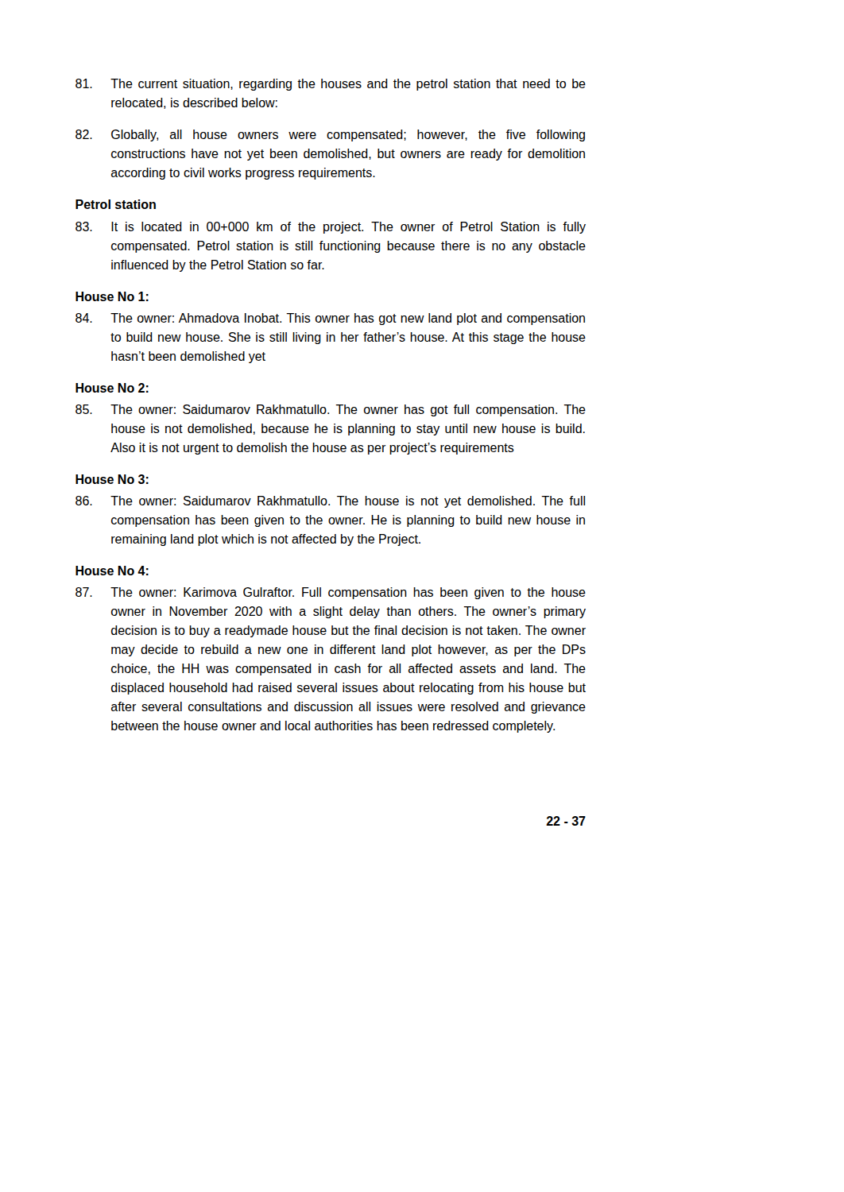81.
The current situation, regarding the houses and the petrol station that need to be relocated, is described below:
82.
Globally, all house owners were compensated; however, the five following constructions have not yet been demolished, but owners are ready for demolition according to civil works progress requirements.
Petrol station
83.
It is located in 00+000 km of the project. The owner of Petrol Station is fully compensated. Petrol station is still functioning because there is no any obstacle influenced by the Petrol Station so far.
House No 1:
84.
The owner: Ahmadova Inobat. This owner has got new land plot and compensation to build new house. She is still living in her father’s house. At this stage the house hasn’t been demolished yet
House No 2:
85.
The owner: Saidumarov Rakhmatullo. The owner has got full compensation. The house is not demolished, because he is planning to stay until new house is build. Also it is not urgent to demolish the house as per project’s requirements
House No 3:
86.
The owner: Saidumarov Rakhmatullo. The house is not yet demolished. The full compensation has been given to the owner. He is planning to build new house in remaining land plot which is not affected by the Project.
House No 4:
87.
The owner: Karimova Gulraftor. Full compensation has been given to the house owner in November 2020 with a slight delay than others. The owner’s primary decision is to buy a readymade house but the final decision is not taken. The owner may decide to rebuild a new one in different land plot however, as per the DPs choice, the HH was compensated in cash for all affected assets and land. The displaced household had raised several issues about relocating from his house but after several consultations and discussion all issues were resolved and grievance between the house owner and local authorities has been redressed completely.
22 - 37